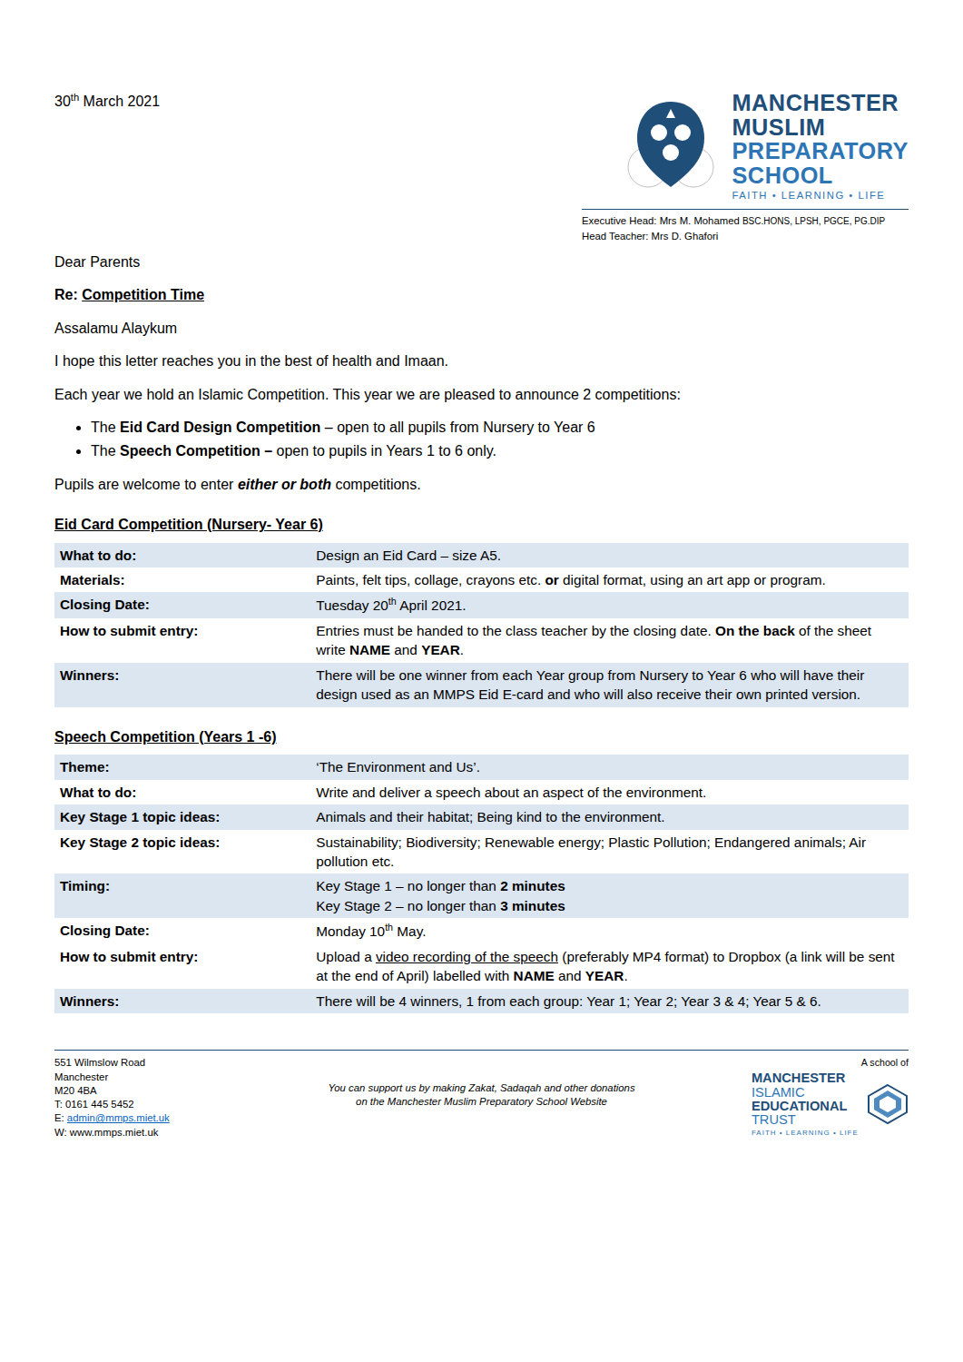MANCHESTER MUSLIM PREPARATORY SCHOOL FAITH • LEARNING • LIFE
Executive Head: Mrs M. Mohamed BSC.HONS, LPSH, PGCE, PG.DIP
Head Teacher: Mrs D. Ghafori
30th March 2021
Dear Parents
Re: Competition Time
Assalamu Alaykum
I hope this letter reaches you in the best of health and Imaan.
Each year we hold an Islamic Competition. This year we are pleased to announce 2 competitions:
The Eid Card Design Competition – open to all pupils from Nursery to Year 6
The Speech Competition – open to pupils in Years 1 to 6 only.
Pupils are welcome to enter either or both competitions.
Eid Card Competition (Nursery- Year 6)
| What to do: | Design an Eid Card – size A5. |
| Materials: | Paints, felt tips, collage, crayons etc. or digital format, using an art app or program. |
| Closing Date: | Tuesday 20 th April 2021. |
| How to submit entry: | Entries must be handed to the class teacher by the closing date. On the back of the sheet write NAME and YEAR . |
| Winners: | There will be one winner from each Year group from Nursery to Year 6 who will have their design used as an MMPS Eid E-card and who will also receive their own printed version. |
Speech Competition (Years 1 -6)
| Theme: | ‘The Environment and Us’. |
| What to do: | Write and deliver a speech about an aspect of the environment. |
| Key Stage 1 topic ideas: | Animals and their habitat; Being kind to the environment. |
| Key Stage 2 topic ideas: | Sustainability; Biodiversity; Renewable energy; Plastic Pollution; Endangered animals; Air pollution etc. |
| Timing: | Key Stage 1 – no longer than 2 minutes Key Stage 2 – no longer than 3 minutes |
| Closing Date: | Monday 10 th May. |
| How to submit entry: | Upload a video recording of the speech (preferably MP4 format) to Dropbox (a link will be sent at the end of April) labelled with NAME and YEAR . |
| Winners: | There will be 4 winners, 1 from each group: Year 1; Year 2; Year 3 & 4; Year 5 & 6. |
551 Wilmslow Road
Manchester
M20 4BA
T: 0161 445 5452
E: admin@mmps.miet.uk
W: www.mmps.miet.uk
You can support us by making Zakat, Sadaqah and other donations
on the Manchester Muslim Preparatory School Website
A school of
MANCHESTER ISLAMIC EDUCATIONAL TRUST FAITH • LEARNING • LIFE